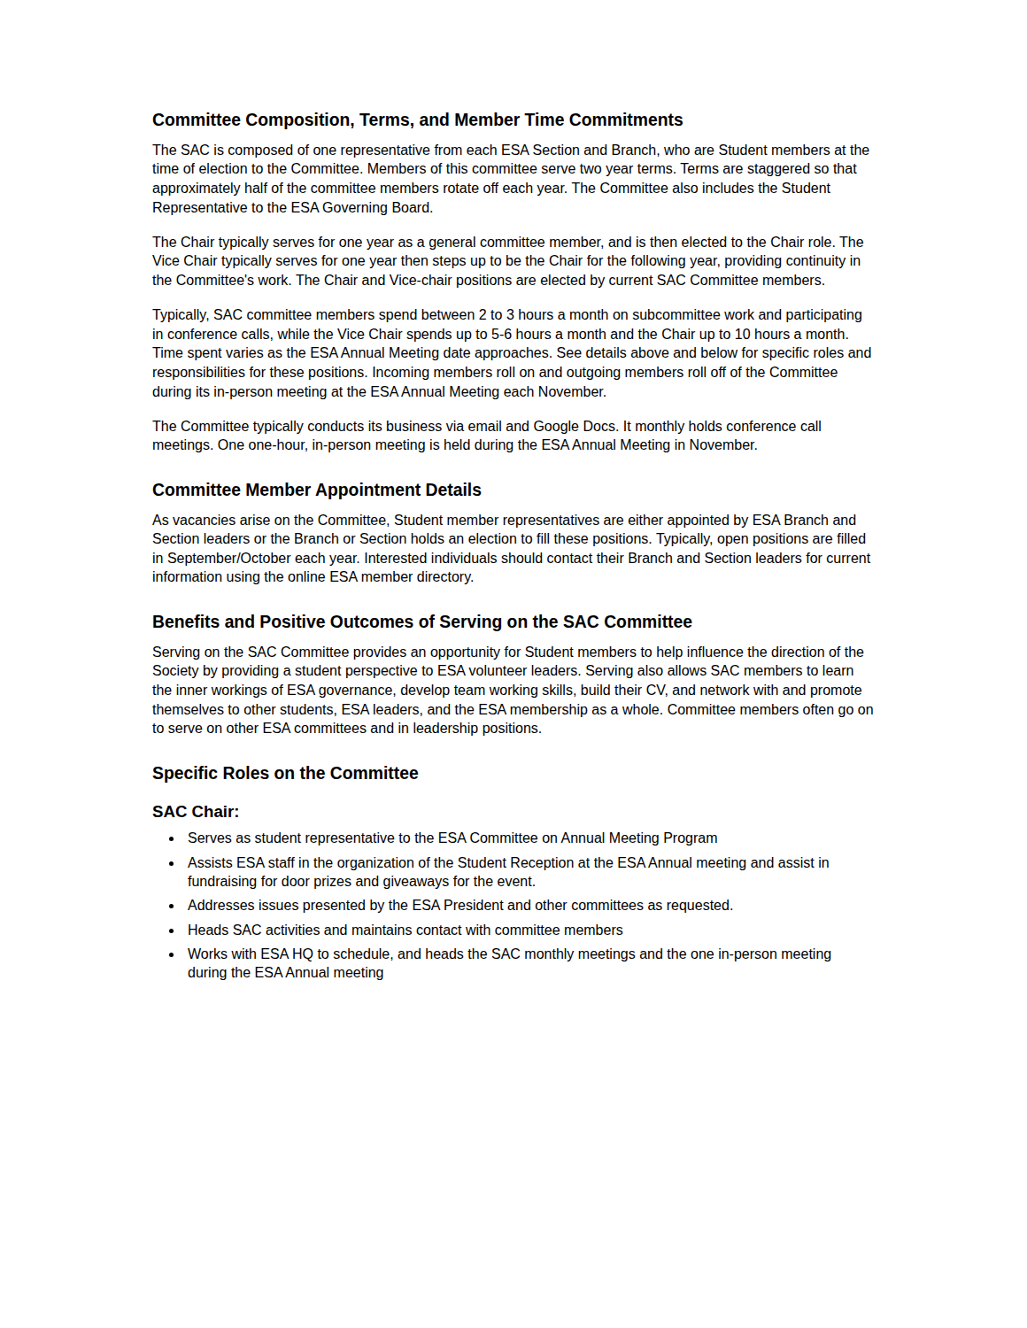Committee Composition, Terms, and Member Time Commitments
The SAC is composed of one representative from each ESA Section and Branch, who are Student members at the time of election to the Committee. Members of this committee serve two year terms. Terms are staggered so that approximately half of the committee members rotate off each year. The Committee also includes the Student Representative to the ESA Governing Board.
The Chair typically serves for one year as a general committee member, and is then elected to the Chair role. The Vice Chair typically serves for one year then steps up to be the Chair for the following year, providing continuity in the Committee's work. The Chair and Vice-chair positions are elected by current SAC Committee members.
Typically, SAC committee members spend between 2 to 3 hours a month on subcommittee work and participating in conference calls, while the Vice Chair spends up to 5-6 hours a month and the Chair up to 10 hours a month. Time spent varies as the ESA Annual Meeting date approaches. See details above and below for specific roles and responsibilities for these positions. Incoming members roll on and outgoing members roll off of the Committee during its in-person meeting at the ESA Annual Meeting each November.
The Committee typically conducts its business via email and Google Docs. It monthly holds conference call meetings. One one-hour, in-person meeting is held during the ESA Annual Meeting in November.
Committee Member Appointment Details
As vacancies arise on the Committee, Student member representatives are either appointed by ESA Branch and Section leaders or the Branch or Section holds an election to fill these positions. Typically, open positions are filled in September/October each year. Interested individuals should contact their Branch and Section leaders for current information using the online ESA member directory.
Benefits and Positive Outcomes of Serving on the SAC Committee
Serving on the SAC Committee provides an opportunity for Student members to help influence the direction of the Society by providing a student perspective to ESA volunteer leaders. Serving also allows SAC members to learn the inner workings of ESA governance, develop team working skills, build their CV, and network with and promote themselves to other students, ESA leaders, and the ESA membership as a whole. Committee members often go on to serve on other ESA committees and in leadership positions.
Specific Roles on the Committee
SAC Chair:
Serves as student representative to the ESA Committee on Annual Meeting Program
Assists ESA staff in the organization of the Student Reception at the ESA Annual meeting and assist in fundraising for door prizes and giveaways for the event.
Addresses issues presented by the ESA President and other committees as requested.
Heads SAC activities and maintains contact with committee members
Works with ESA HQ to schedule, and heads the SAC monthly meetings and the one in-person meeting during the ESA Annual meeting